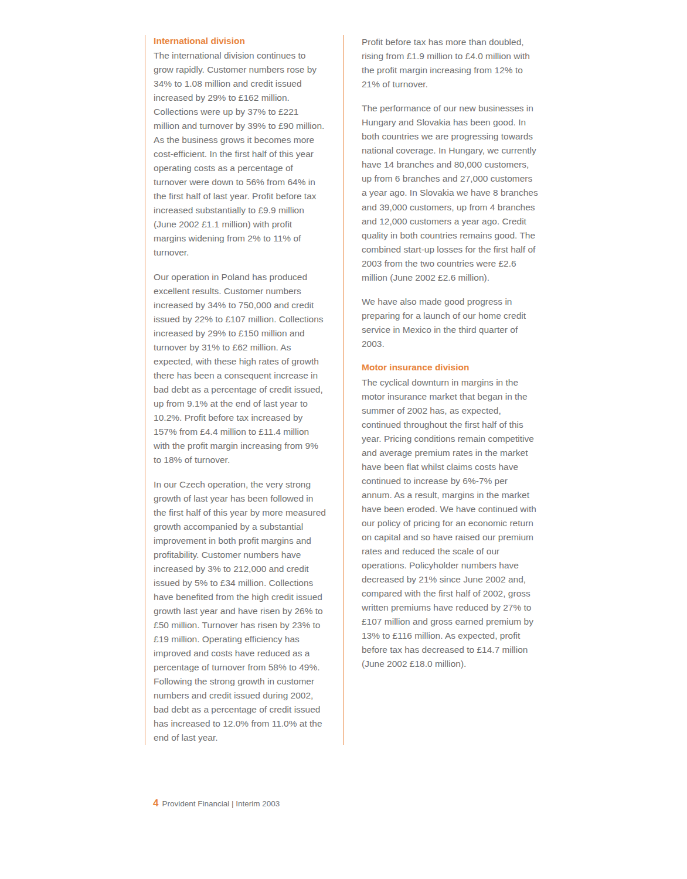International division
The international division continues to grow rapidly. Customer numbers rose by 34% to 1.08 million and credit issued increased by 29% to £162 million. Collections were up by 37% to £221 million and turnover by 39% to £90 million. As the business grows it becomes more cost-efficient. In the first half of this year operating costs as a percentage of turnover were down to 56% from 64% in the first half of last year. Profit before tax increased substantially to £9.9 million (June 2002 £1.1 million) with profit margins widening from 2% to 11% of turnover.
Our operation in Poland has produced excellent results. Customer numbers increased by 34% to 750,000 and credit issued by 22% to £107 million. Collections increased by 29% to £150 million and turnover by 31% to £62 million. As expected, with these high rates of growth there has been a consequent increase in bad debt as a percentage of credit issued, up from 9.1% at the end of last year to 10.2%. Profit before tax increased by 157% from £4.4 million to £11.4 million with the profit margin increasing from 9% to 18% of turnover.
In our Czech operation, the very strong growth of last year has been followed in the first half of this year by more measured growth accompanied by a substantial improvement in both profit margins and profitability. Customer numbers have increased by 3% to 212,000 and credit issued by 5% to £34 million. Collections have benefited from the high credit issued growth last year and have risen by 26% to £50 million. Turnover has risen by 23% to £19 million. Operating efficiency has improved and costs have reduced as a percentage of turnover from 58% to 49%. Following the strong growth in customer numbers and credit issued during 2002, bad debt as a percentage of credit issued has increased to 12.0% from 11.0% at the end of last year.
Profit before tax has more than doubled, rising from £1.9 million to £4.0 million with the profit margin increasing from 12% to 21% of turnover.
The performance of our new businesses in Hungary and Slovakia has been good. In both countries we are progressing towards national coverage. In Hungary, we currently have 14 branches and 80,000 customers, up from 6 branches and 27,000 customers a year ago. In Slovakia we have 8 branches and 39,000 customers, up from 4 branches and 12,000 customers a year ago. Credit quality in both countries remains good. The combined start-up losses for the first half of 2003 from the two countries were £2.6 million (June 2002 £2.6 million).
We have also made good progress in preparing for a launch of our home credit service in Mexico in the third quarter of 2003.
Motor insurance division
The cyclical downturn in margins in the motor insurance market that began in the summer of 2002 has, as expected, continued throughout the first half of this year. Pricing conditions remain competitive and average premium rates in the market have been flat whilst claims costs have continued to increase by 6%-7% per annum. As a result, margins in the market have been eroded. We have continued with our policy of pricing for an economic return on capital and so have raised our premium rates and reduced the scale of our operations. Policyholder numbers have decreased by 21% since June 2002 and, compared with the first half of 2002, gross written premiums have reduced by 27% to £107 million and gross earned premium by 13% to £116 million. As expected, profit before tax has decreased to £14.7 million (June 2002 £18.0 million).
4 Provident Financial | Interim 2003